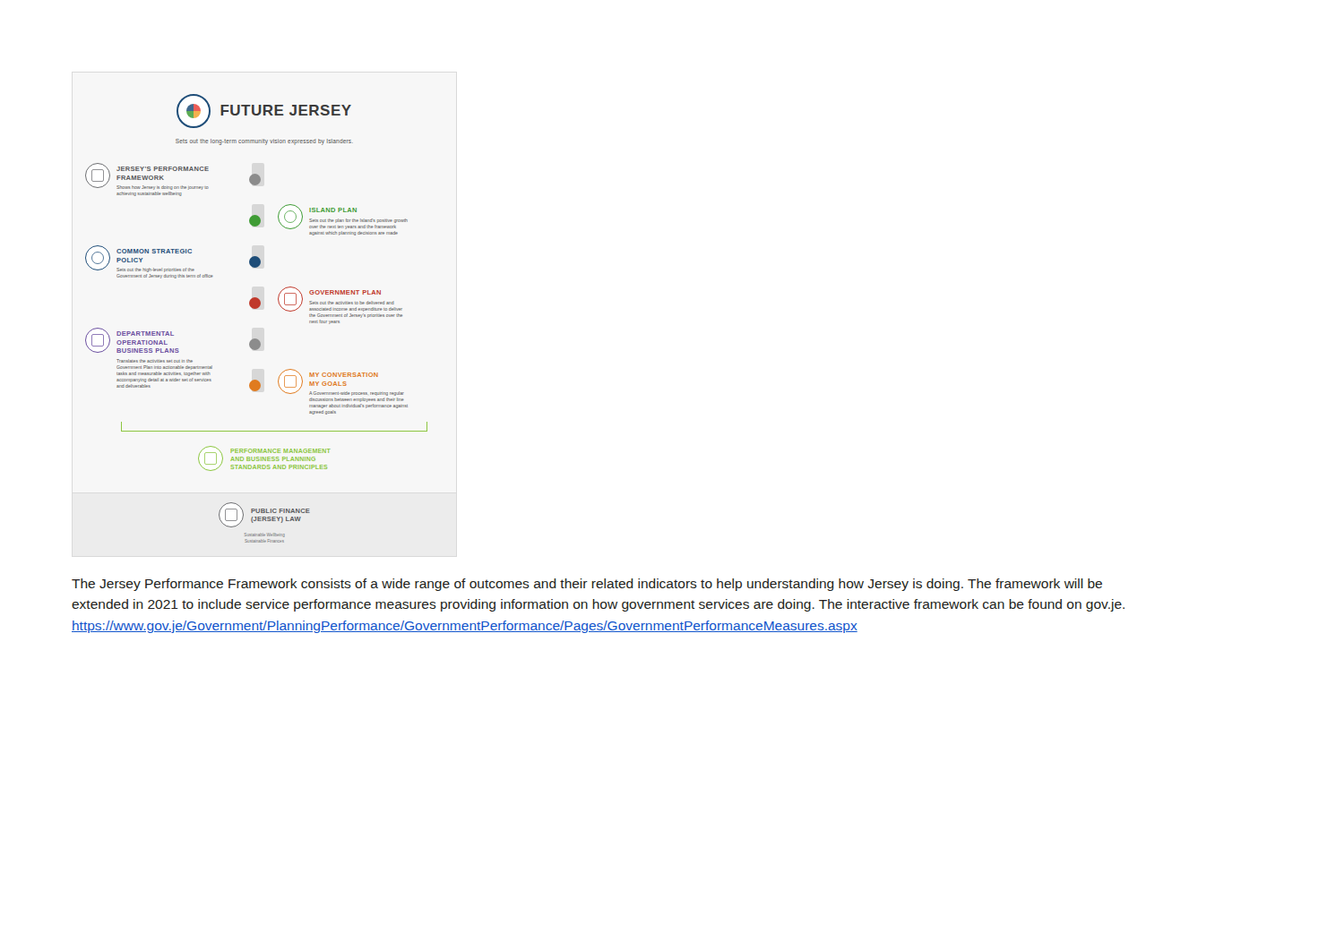FUTURE JERSEY
Sets out the long-term community vision expressed by Islanders.
JERSEY'S PERFORMANCE
FRAMEWORK
Shows how Jersey is doing on the journey to achieving sustainable wellbeing
ISLAND PLAN
Sets out the plan for the Island's positive growth over the next ten years and the framework against which planning decisions are made
COMMON STRATEGIC POLICY
Sets out the high-level priorities of the Government of Jersey during this term of office
GOVERNMENT PLAN
Sets out the activities to be delivered and associated income and expenditure to deliver the Government of Jersey's priorities over the next four years
DEPARTMENTAL OPERATIONAL
BUSINESS PLANS
Translates the activities set out in the Government Plan into actionable departmental tasks and measurable activities, together with accompanying detail at a wider set of services and deliverables
MY CONVERSATION
MY GOALS
A Government-wide process, requiring regular discussions between employees and their line manager about individual's performance against agreed goals
PERFORMANCE MANAGEMENT
AND BUSINESS PLANNING
STANDARDS AND PRINCIPLES
PUBLIC FINANCE
(JERSEY) LAW
Sustainable Wellbeing
Sustainable Finances
The Jersey Performance Framework consists of a wide range of outcomes and their related indicators to help understanding how Jersey is doing. The framework will be extended in 2021 to include service performance measures providing information on how government services are doing. The interactive framework can be found on gov.je.
https://www.gov.je/Government/PlanningPerformance/GovernmentPerformance/Pages/GovernmentPerformanceMeasures.aspx